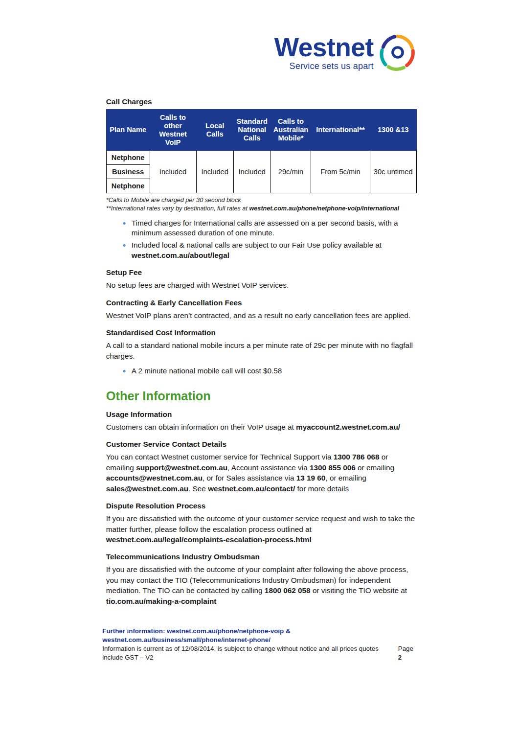Westnet Service sets us apart
Call Charges
| Plan Name | Calls to other Westnet VoIP | Local Calls | Standard National Calls | Calls to Australian Mobile* | International** | 1300 &13 |
| --- | --- | --- | --- | --- | --- | --- |
| Netphone | Included | Included | Included | 29c/min | From 5c/min | 30c untimed |
| Business |
| Netphone |
*Calls to Mobile are charged per 30 second block
**International rates vary by destination, full rates at westnet.com.au/phone/netphone-voip/international
Timed charges for International calls are assessed on a per second basis, with a minimum assessed duration of one minute.
Included local & national calls are subject to our Fair Use policy available at westnet.com.au/about/legal
Setup Fee
No setup fees are charged with Westnet VoIP services.
Contracting & Early Cancellation Fees
Westnet VoIP plans aren’t contracted, and as a result no early cancellation fees are applied.
Standardised Cost Information
A call to a standard national mobile incurs a per minute rate of 29c per minute with no flagfall charges.
A 2 minute national mobile call will cost $0.58
Other Information
Usage Information
Customers can obtain information on their VoIP usage at myaccount2.westnet.com.au/
Customer Service Contact Details
You can contact Westnet customer service for Technical Support via 1300 786 068 or emailing support@westnet.com.au, Account assistance via 1300 855 006 or emailing accounts@westnet.com.au, or for Sales assistance via 13 19 60, or emailing sales@westnet.com.au. See westnet.com.au/contact/ for more details
Dispute Resolution Process
If you are dissatisfied with the outcome of your customer service request and wish to take the matter further, please follow the escalation process outlined at westnet.com.au/legal/complaints-escalation-process.html
Telecommunications Industry Ombudsman
If you are dissatisfied with the outcome of your complaint after following the above process, you may contact the TIO (Telecommunications Industry Ombudsman) for independent mediation. The TIO can be contacted by calling 1800 062 058 or visiting the TIO website at tio.com.au/making-a-complaint
Further information: westnet.com.au/phone/netphone-voip & westnet.com.au/business/small/phone/internet-phone/
Information is current as of 12/08/2014, is subject to change without notice and all prices quotes include GST – V2 Page 2